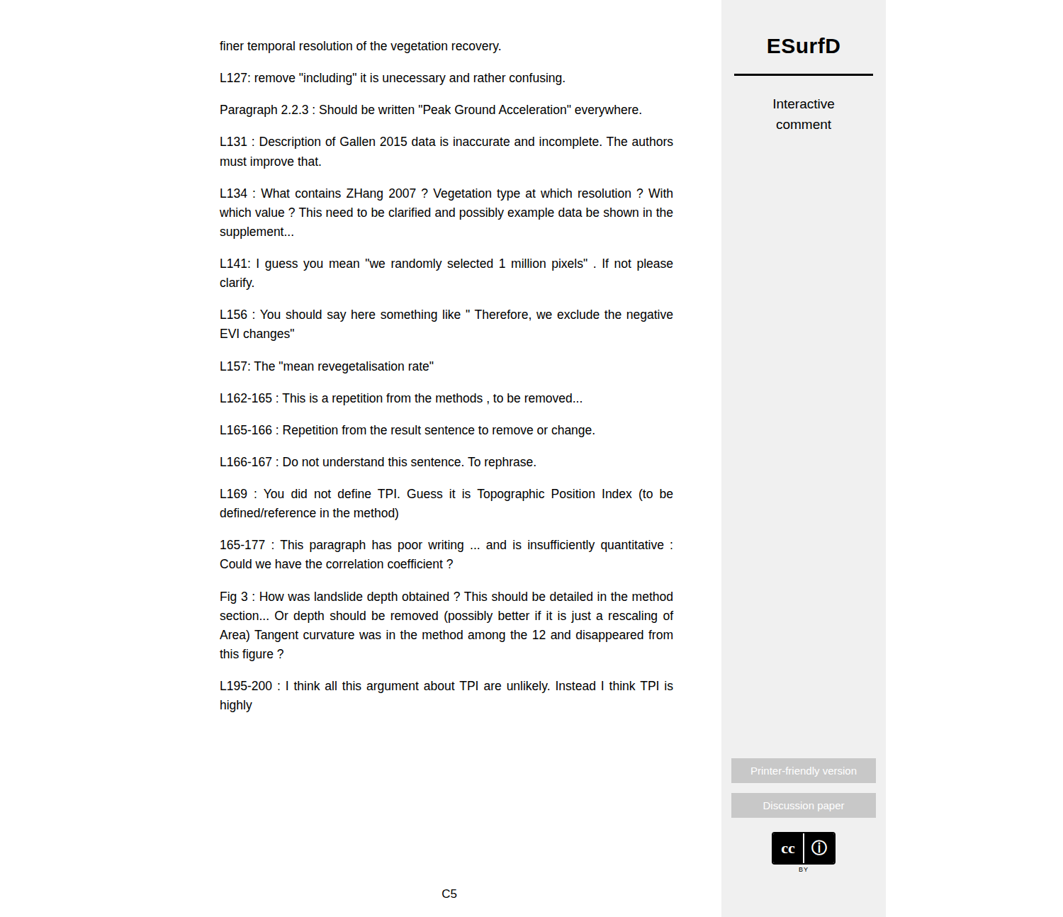finer temporal resolution of the vegetation recovery.
L127: remove "including" it is unecessary and rather confusing.
Paragraph 2.2.3 : Should be written "Peak Ground Acceleration" everywhere.
L131 : Description of Gallen 2015 data is inaccurate and incomplete. The authors must improve that.
L134 : What contains ZHang 2007 ? Vegetation type at which resolution ? With which value ? This need to be clarified and possibly example data be shown in the supplement...
L141: I guess you mean "we randomly selected 1 million pixels" . If not please clarify.
L156 : You should say here something like " Therefore, we exclude the negative EVI changes"
L157: The "mean revegetalisation rate"
L162-165 : This is a repetition from the methods , to be removed...
L165-166 : Repetition from the result sentence to remove or change.
L166-167 : Do not understand this sentence. To rephrase.
L169 : You did not define TPI. Guess it is Topographic Position Index (to be defined/reference in the method)
165-177 : This paragraph has poor writing ... and is insufficiently quantitative : Could we have the correlation coefficient ?
Fig 3 : How was landslide depth obtained ? This should be detailed in the method section... Or depth should be removed (possibly better if it is just a rescaling of Area) Tangent curvature was in the method among the 12 and disappeared from this figure ?
L195-200 : I think all this argument about TPI are unlikely. Instead I think TPI is highly
C5
ESurfD
Interactive
comment
Printer-friendly version Discussion paper
cc
ⓘ
BY